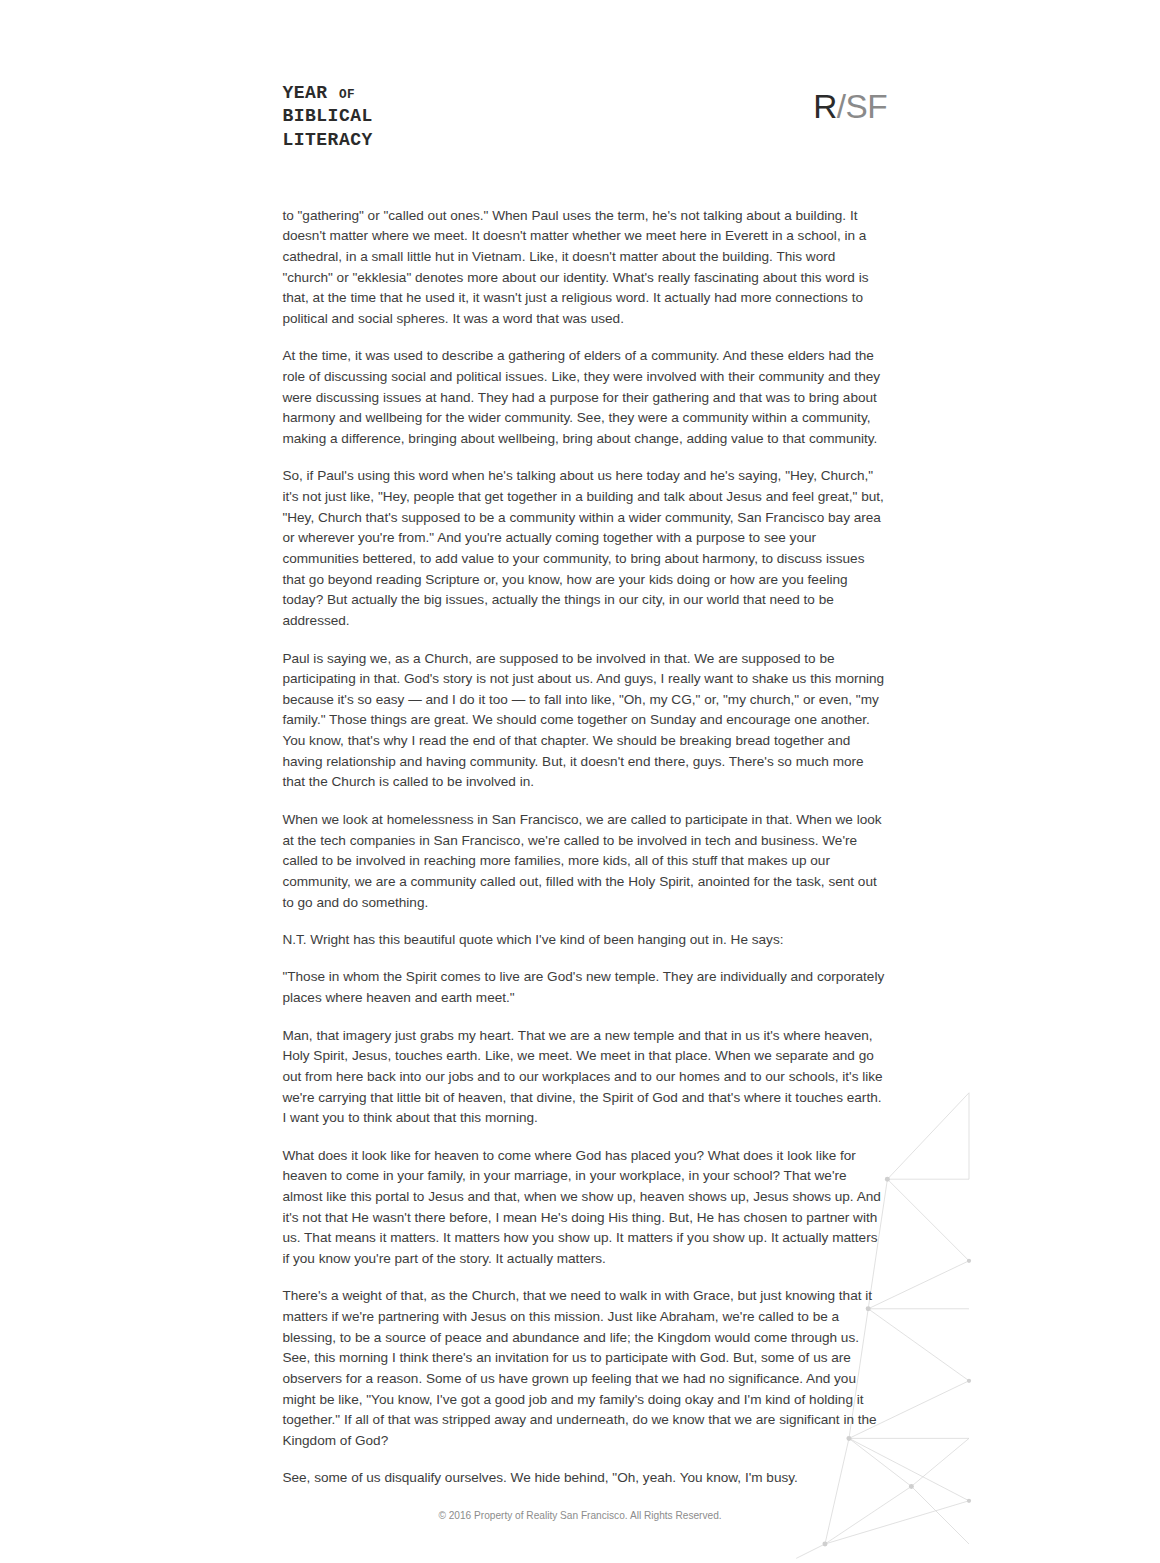YEAR OF
BIBLICAL
LITERACY
R/SF
to "gathering" or "called out ones." When Paul uses the term, he's not talking about a building. It doesn't matter where we meet. It doesn't matter whether we meet here in Everett in a school, in a cathedral, in a small little hut in Vietnam. Like, it doesn't matter about the building. This word "church" or "ekklesia" denotes more about our identity. What's really fascinating about this word is that, at the time that he used it, it wasn't just a religious word. It actually had more connections to political and social spheres. It was a word that was used.
At the time, it was used to describe a gathering of elders of a community. And these elders had the role of discussing social and political issues. Like, they were involved with their community and they were discussing issues at hand. They had a purpose for their gathering and that was to bring about harmony and wellbeing for the wider community. See, they were a community within a community, making a difference, bringing about wellbeing, bring about change, adding value to that community.
So, if Paul's using this word when he's talking about us here today and he's saying, "Hey, Church," it's not just like, "Hey, people that get together in a building and talk about Jesus and feel great," but, "Hey, Church that's supposed to be a community within a wider community, San Francisco bay area or wherever you're from." And you're actually coming together with a purpose to see your communities bettered, to add value to your community, to bring about harmony, to discuss issues that go beyond reading Scripture or, you know, how are your kids doing or how are you feeling today? But actually the big issues, actually the things in our city, in our world that need to be addressed.
Paul is saying we, as a Church, are supposed to be involved in that. We are supposed to be participating in that. God's story is not just about us. And guys, I really want to shake us this morning because it's so easy — and I do it too — to fall into like, "Oh, my CG," or, "my church," or even, "my family." Those things are great. We should come together on Sunday and encourage one another. You know, that's why I read the end of that chapter. We should be breaking bread together and having relationship and having community. But, it doesn't end there, guys. There's so much more that the Church is called to be involved in.
When we look at homelessness in San Francisco, we are called to participate in that. When we look at the tech companies in San Francisco, we're called to be involved in tech and business. We're called to be involved in reaching more families, more kids, all of this stuff that makes up our community, we are a community called out, filled with the Holy Spirit, anointed for the task, sent out to go and do something.
N.T. Wright has this beautiful quote which I've kind of been hanging out in. He says:
"Those in whom the Spirit comes to live are God's new temple. They are individually and corporately places where heaven and earth meet."
Man, that imagery just grabs my heart. That we are a new temple and that in us it's where heaven, Holy Spirit, Jesus, touches earth. Like, we meet. We meet in that place. When we separate and go out from here back into our jobs and to our workplaces and to our homes and to our schools, it's like we're carrying that little bit of heaven, that divine, the Spirit of God and that's where it touches earth. I want you to think about that this morning.
What does it look like for heaven to come where God has placed you? What does it look like for heaven to come in your family, in your marriage, in your workplace, in your school? That we're almost like this portal to Jesus and that, when we show up, heaven shows up, Jesus shows up. And it's not that He wasn't there before, I mean He's doing His thing. But, He has chosen to partner with us. That means it matters. It matters how you show up. It matters if you show up. It actually matters if you know you're part of the story. It actually matters.
There's a weight of that, as the Church, that we need to walk in with Grace, but just knowing that it matters if we're partnering with Jesus on this mission. Just like Abraham, we're called to be a blessing, to be a source of peace and abundance and life; the Kingdom would come through us. See, this morning I think there's an invitation for us to participate with God. But, some of us are observers for a reason. Some of us have grown up feeling that we had no significance. And you might be like, "You know, I've got a good job and my family's doing okay and I'm kind of holding it together." If all of that was stripped away and underneath, do we know that we are significant in the Kingdom of God?
See, some of us disqualify ourselves. We hide behind, "Oh, yeah. You know, I'm busy.
© 2016 Property of Reality San Francisco. All Rights Reserved.